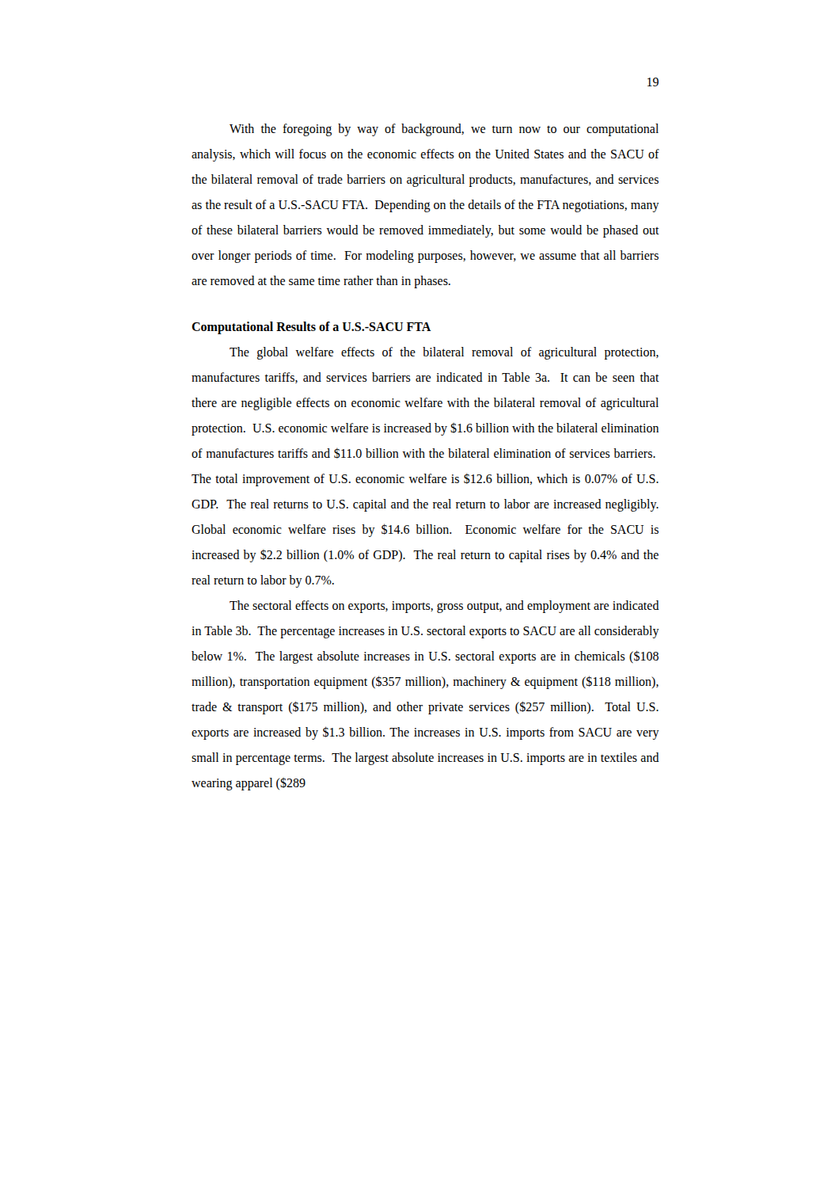19
With the foregoing by way of background, we turn now to our computational analysis, which will focus on the economic effects on the United States and the SACU of the bilateral removal of trade barriers on agricultural products, manufactures, and services as the result of a U.S.-SACU FTA. Depending on the details of the FTA negotiations, many of these bilateral barriers would be removed immediately, but some would be phased out over longer periods of time. For modeling purposes, however, we assume that all barriers are removed at the same time rather than in phases.
Computational Results of a U.S.-SACU FTA
The global welfare effects of the bilateral removal of agricultural protection, manufactures tariffs, and services barriers are indicated in Table 3a. It can be seen that there are negligible effects on economic welfare with the bilateral removal of agricultural protection. U.S. economic welfare is increased by $1.6 billion with the bilateral elimination of manufactures tariffs and $11.0 billion with the bilateral elimination of services barriers. The total improvement of U.S. economic welfare is $12.6 billion, which is 0.07% of U.S. GDP. The real returns to U.S. capital and the real return to labor are increased negligibly. Global economic welfare rises by $14.6 billion. Economic welfare for the SACU is increased by $2.2 billion (1.0% of GDP). The real return to capital rises by 0.4% and the real return to labor by 0.7%.
The sectoral effects on exports, imports, gross output, and employment are indicated in Table 3b. The percentage increases in U.S. sectoral exports to SACU are all considerably below 1%. The largest absolute increases in U.S. sectoral exports are in chemicals ($108 million), transportation equipment ($357 million), machinery & equipment ($118 million), trade & transport ($175 million), and other private services ($257 million). Total U.S. exports are increased by $1.3 billion. The increases in U.S. imports from SACU are very small in percentage terms. The largest absolute increases in U.S. imports are in textiles and wearing apparel ($289